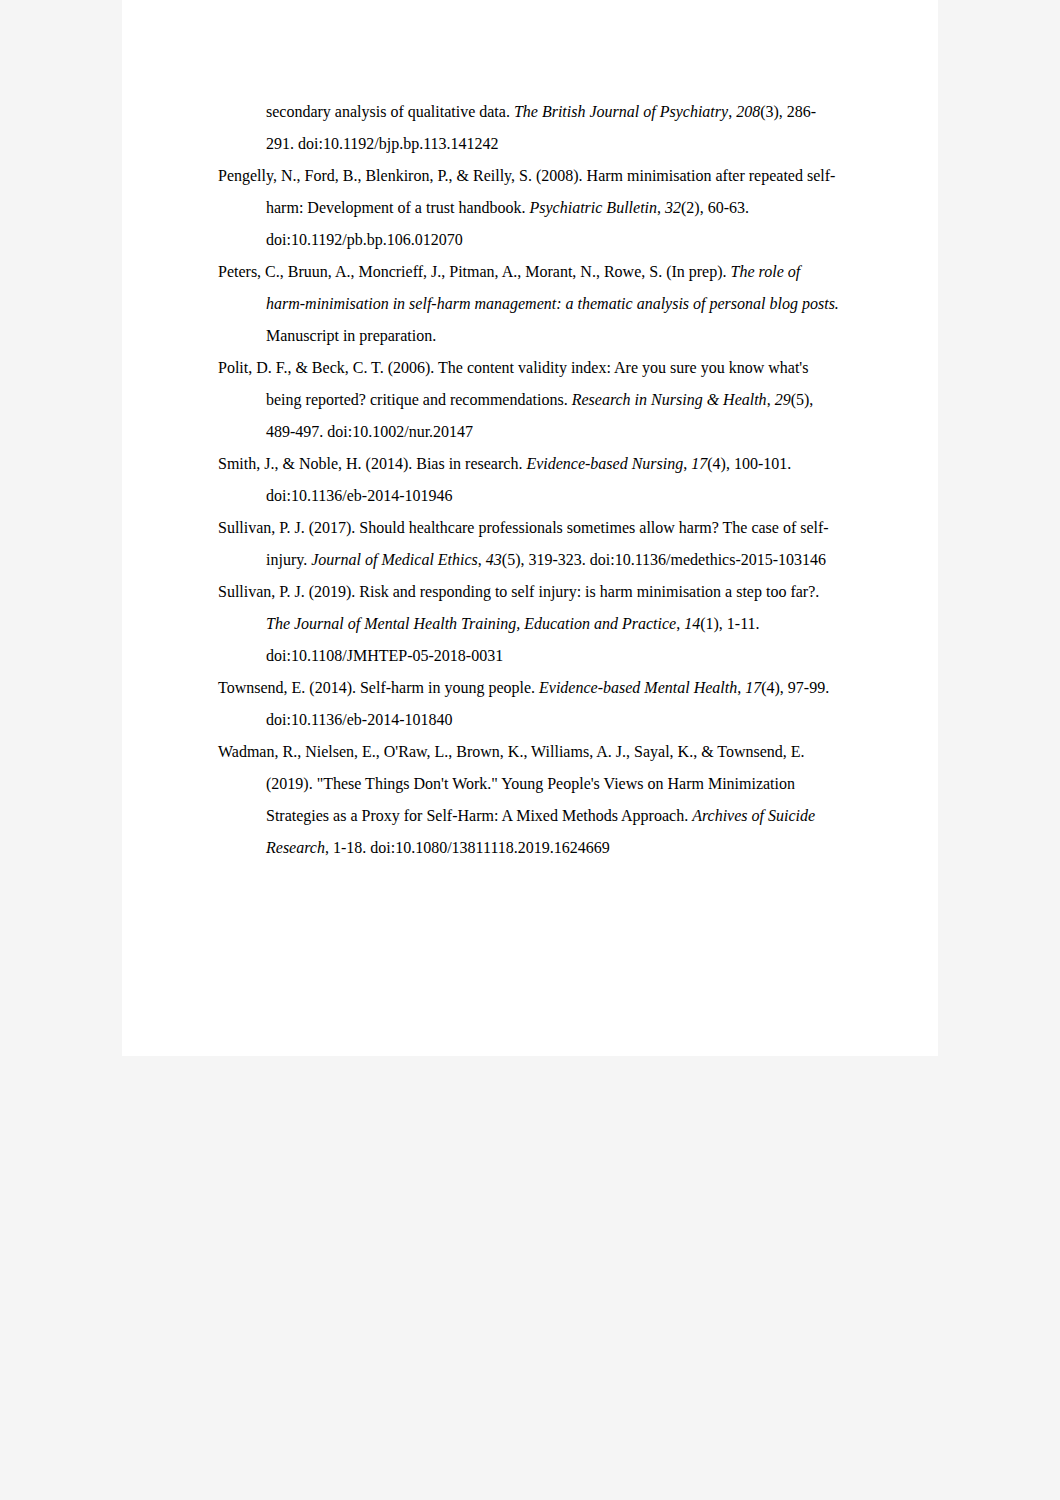secondary analysis of qualitative data. The British Journal of Psychiatry, 208(3), 286-291. doi:10.1192/bjp.bp.113.141242
Pengelly, N., Ford, B., Blenkiron, P., & Reilly, S. (2008). Harm minimisation after repeated self-harm: Development of a trust handbook. Psychiatric Bulletin, 32(2), 60-63. doi:10.1192/pb.bp.106.012070
Peters, C., Bruun, A., Moncrieff, J., Pitman, A., Morant, N., Rowe, S. (In prep). The role of harm-minimisation in self-harm management: a thematic analysis of personal blog posts. Manuscript in preparation.
Polit, D. F., & Beck, C. T. (2006). The content validity index: Are you sure you know what's being reported? critique and recommendations. Research in Nursing & Health, 29(5), 489-497. doi:10.1002/nur.20147
Smith, J., & Noble, H. (2014). Bias in research. Evidence-based Nursing, 17(4), 100-101. doi:10.1136/eb-2014-101946
Sullivan, P. J. (2017). Should healthcare professionals sometimes allow harm? The case of self-injury. Journal of Medical Ethics, 43(5), 319-323. doi:10.1136/medethics-2015-103146
Sullivan, P. J. (2019). Risk and responding to self injury: is harm minimisation a step too far?. The Journal of Mental Health Training, Education and Practice, 14(1), 1-11. doi:10.1108/JMHTEP-05-2018-0031
Townsend, E. (2014). Self-harm in young people. Evidence-based Mental Health, 17(4), 97-99. doi:10.1136/eb-2014-101840
Wadman, R., Nielsen, E., O'Raw, L., Brown, K., Williams, A. J., Sayal, K., & Townsend, E. (2019). "These Things Don't Work." Young People's Views on Harm Minimization Strategies as a Proxy for Self-Harm: A Mixed Methods Approach. Archives of Suicide Research, 1-18. doi:10.1080/13811118.2019.1624669